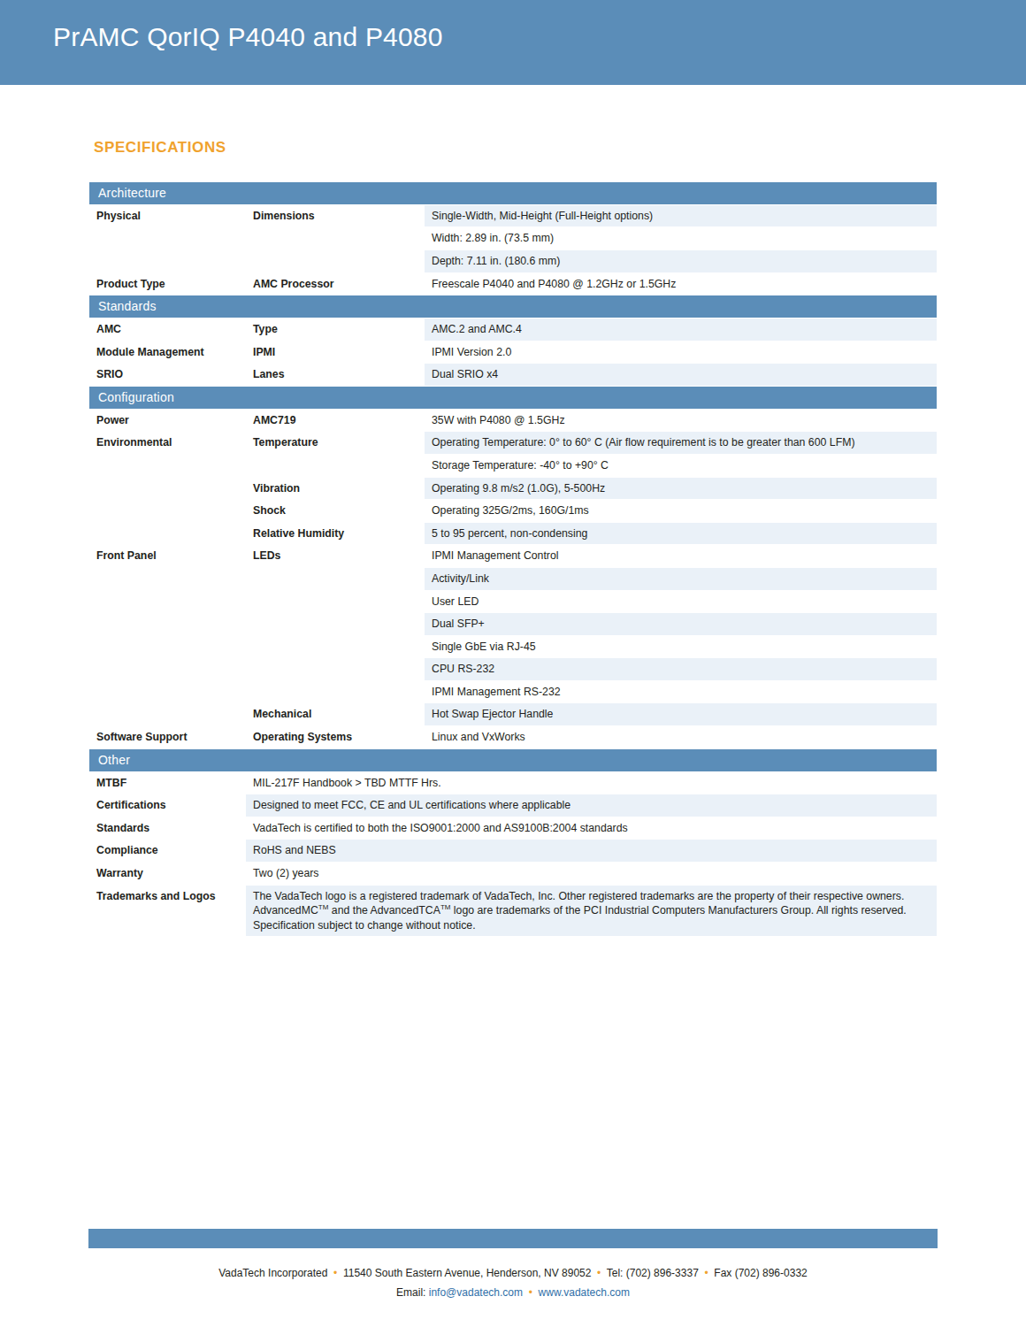PrAMC QorIQ P4040 and P4080
SPECIFICATIONS
| Architecture |
| Physical | Dimensions | Single-Width, Mid-Height (Full-Height options) |
| Width: 2.89 in. (73.5 mm) |
| Depth: 7.11 in. (180.6 mm) |
| Product Type | AMC Processor | Freescale P4040 and P4080 @ 1.2GHz or 1.5GHz |
| Standards |
| AMC | Type | AMC.2 and AMC.4 |
| Module Management | IPMI | IPMI Version 2.0 |
| SRIO | Lanes | Dual SRIO x4 |
| Configuration |
| Power | AMC719 | 35W with P4080 @ 1.5GHz |
| Environmental | Temperature | Operating Temperature: 0° to 60° C (Air flow requirement is to be greater than 600 LFM) |
| Storage Temperature: -40° to +90° C |
| Vibration | Operating 9.8 m/s2 (1.0G), 5-500Hz |
| Shock | Operating 325G/2ms, 160G/1ms |
| Relative Humidity | 5 to 95 percent, non-condensing |
| Front Panel | LEDs | IPMI Management Control |
| Activity/Link |
| User LED |
| | Dual SFP+ |
| | Single GbE via RJ-45 |
| | CPU RS-232 |
| | IPMI Management RS-232 |
| Mechanical | Hot Swap Ejector Handle |
| Software Support | Operating Systems | Linux and VxWorks |
| Other |
| MTBF | MIL-217F Handbook > TBD MTTF Hrs. |
| Certifications | Designed to meet FCC, CE and UL certifications where applicable |
| Standards | VadaTech is certified to both the ISO9001:2000 and AS9100B:2004 standards |
| Compliance | RoHS and NEBS |
| Warranty | Two (2) years |
| Trademarks and Logos | The VadaTech logo is a registered trademark of VadaTech, Inc. Other registered trademarks are the property of their respective owners. AdvancedMC TM and the AdvancedTCA TM logo are trademarks of the PCI Industrial Computers Manufacturers Group. All rights reserved. Specification subject to change without notice. |
VadaTech Incorporated • 11540 South Eastern Avenue, Henderson, NV 89052 • Tel: (702) 896-3337 • Fax (702) 896-0332
Email: info@vadatech.com • www.vadatech.com